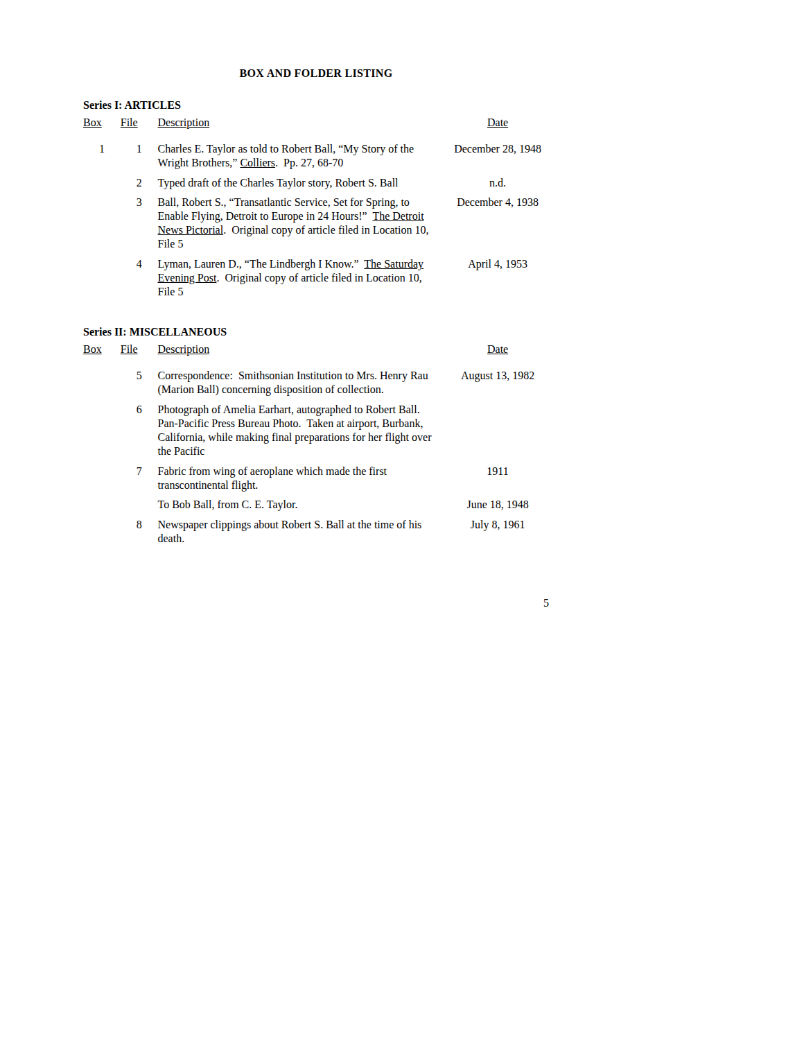BOX AND FOLDER LISTING
Series I: ARTICLES
| Box | File | Description | Date |
| --- | --- | --- | --- |
| 1 | 1 | Charles E. Taylor as told to Robert Ball, “My Story of the Wright Brothers,” Colliers . Pp. 27, 68-70 | December 28, 1948 |
| | 2 | Typed draft of the Charles Taylor story, Robert S. Ball | n.d. |
| | 3 | Ball, Robert S., “Transatlantic Service, Set for Spring, to Enable Flying, Detroit to Europe in 24 Hours!” The Detroit News Pictorial . Original copy of article filed in Location 10, File 5 | December 4, 1938 |
| | 4 | Lyman, Lauren D., “The Lindbergh I Know.” The Saturday Evening Post . Original copy of article filed in Location 10, File 5 | April 4, 1953 |
Series II: MISCELLANEOUS
| Box | File | Description | Date |
| --- | --- | --- | --- |
| | 5 | Correspondence: Smithsonian Institution to Mrs. Henry Rau (Marion Ball) concerning disposition of collection. | August 13, 1982 |
| | 6 | Photograph of Amelia Earhart, autographed to Robert Ball. Pan-Pacific Press Bureau Photo. Taken at airport, Burbank, California, while making final preparations for her flight over the Pacific | |
| | 7 | Fabric from wing of aeroplane which made the first transcontinental flight. | 1911 |
| | | To Bob Ball, from C. E. Taylor. | June 18, 1948 |
| | 8 | Newspaper clippings about Robert S. Ball at the time of his death. | July 8, 1961 |
5